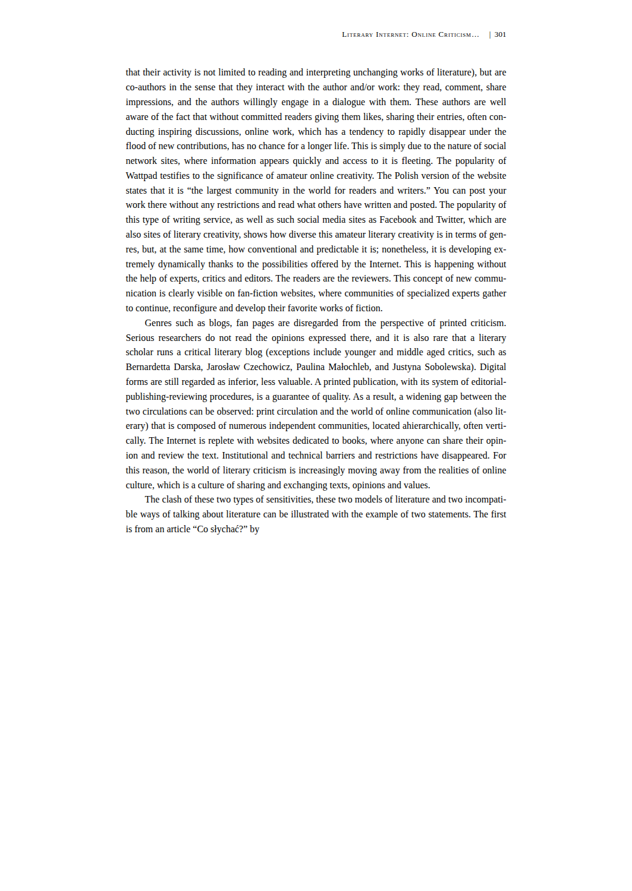Literary Internet: Online Criticism… | 301
that their activity is not limited to reading and interpreting unchanging works of literature), but are co-authors in the sense that they interact with the author and/or work: they read, comment, share impressions, and the authors willingly engage in a dialogue with them. These authors are well aware of the fact that without committed readers giving them likes, sharing their entries, often conducting inspiring discussions, online work, which has a tendency to rapidly disappear under the flood of new contributions, has no chance for a longer life. This is simply due to the nature of social network sites, where information appears quickly and access to it is fleeting. The popularity of Wattpad testifies to the significance of amateur online creativity. The Polish version of the website states that it is “the largest community in the world for readers and writers.” You can post your work there without any restrictions and read what others have written and posted. The popularity of this type of writing service, as well as such social media sites as Facebook and Twitter, which are also sites of literary creativity, shows how diverse this amateur literary creativity is in terms of genres, but, at the same time, how conventional and predictable it is; nonetheless, it is developing extremely dynamically thanks to the possibilities offered by the Internet. This is happening without the help of experts, critics and editors. The readers are the reviewers. This concept of new communication is clearly visible on fan-fiction websites, where communities of specialized experts gather to continue, reconfigure and develop their favorite works of fiction.
Genres such as blogs, fan pages are disregarded from the perspective of printed criticism. Serious researchers do not read the opinions expressed there, and it is also rare that a literary scholar runs a critical literary blog (exceptions include younger and middle aged critics, such as Bernardetta Darska, Jarosław Czechowicz, Paulina Małochleb, and Justyna Sobolewska). Digital forms are still regarded as inferior, less valuable. A printed publication, with its system of editorial-publishing-reviewing procedures, is a guarantee of quality. As a result, a widening gap between the two circulations can be observed: print circulation and the world of online communication (also literary) that is composed of numerous independent communities, located ahierarchically, often vertically. The Internet is replete with websites dedicated to books, where anyone can share their opinion and review the text. Institutional and technical barriers and restrictions have disappeared. For this reason, the world of literary criticism is increasingly moving away from the realities of online culture, which is a culture of sharing and exchanging texts, opinions and values.
The clash of these two types of sensitivities, these two models of literature and two incompatible ways of talking about literature can be illustrated with the example of two statements. The first is from an article “Co słychać?” by